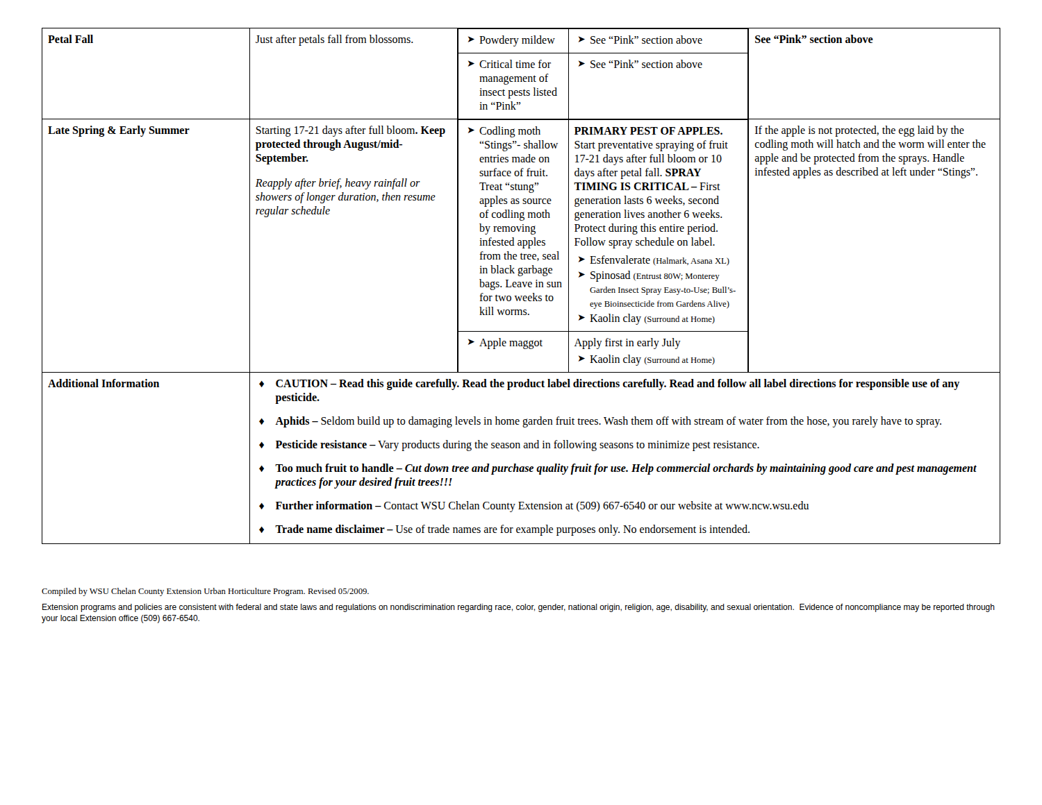| Petal Fall | Just after petals fall from blossoms. | / Powdery mildew / See “Pink” section above / / Critical time for management of insect pests listed in “Pink” / See “Pink” section above / | See “Pink” section above |
| Late Spring & Early Summer | Starting 17-21 days after full bloom . Keep protected through August/mid-September. Reapply after brief, heavy rainfall or showers of longer duration, then resume regular schedule | / Codling moth “Stings”- shallow entries made on surface of fruit. Treat “stung” apples as source of codling moth by removing infested apples from the tree, seal in black garbage bags. Leave in sun for two weeks to kill worms. / PRIMARY PEST OF APPLES. Start preventative spraying of fruit 17-21 days after full bloom or 10 days after petal fall. SPRAY TIMING IS CRITICAL – First generation lasts 6 weeks, second generation lives another 6 weeks. Protect during this entire period. Follow spray schedule on label. Esfenvalerate (Halmark, Asana XL) Spinosad (Entrust 80W; Monterey Garden Insect Spray Easy-to-Use; Bull’s-eye Bioinsecticide from Gardens Alive) Kaolin clay (Surround at Home) / / Apple maggot / Apply first in early July Kaolin clay (Surround at Home) / | If the apple is not protected, the egg laid by the codling moth will hatch and the worm will enter the apple and be protected from the sprays. Handle infested apples as described at left under “Stings”. |
| Additional Information | CAUTION – Read this guide carefully. Read the product label directions carefully. Read and follow all label directions for responsible use of any pesticide. Aphids – Seldom build up to damaging levels in home garden fruit trees. Wash them off with stream of water from the hose, you rarely have to spray. Pesticide resistance – Vary products during the season and in following seasons to minimize pest resistance. Too much fruit to handle – Cut down tree and purchase quality fruit for use. Help commercial orchards by maintaining good care and pest management practices for your desired fruit trees!!! Further information – Contact WSU Chelan County Extension at (509) 667-6540 or our website at www.ncw.wsu.edu Trade name disclaimer – Use of trade names are for example purposes only. No endorsement is intended. |
Compiled by WSU Chelan County Extension Urban Horticulture Program. Revised 05/2009.
Extension programs and policies are consistent with federal and state laws and regulations on nondiscrimination regarding race, color, gender, national origin, religion, age, disability, and sexual orientation. Evidence of noncompliance may be reported through your local Extension office (509) 667-6540.